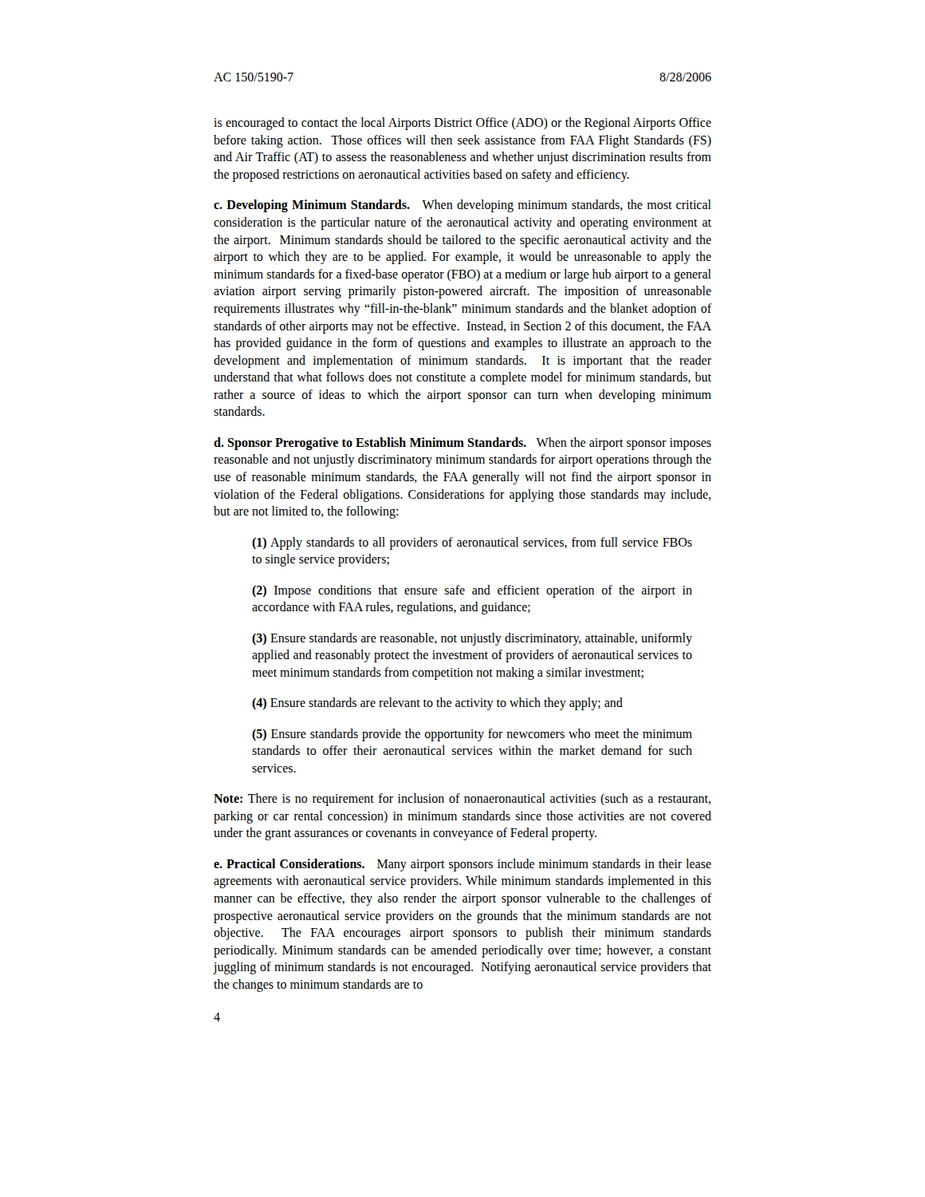AC 150/5190-7 8/28/2006
is encouraged to contact the local Airports District Office (ADO) or the Regional Airports Office before taking action. Those offices will then seek assistance from FAA Flight Standards (FS) and Air Traffic (AT) to assess the reasonableness and whether unjust discrimination results from the proposed restrictions on aeronautical activities based on safety and efficiency.
c. Developing Minimum Standards. When developing minimum standards, the most critical consideration is the particular nature of the aeronautical activity and operating environment at the airport. Minimum standards should be tailored to the specific aeronautical activity and the airport to which they are to be applied. For example, it would be unreasonable to apply the minimum standards for a fixed-base operator (FBO) at a medium or large hub airport to a general aviation airport serving primarily piston-powered aircraft. The imposition of unreasonable requirements illustrates why “fill-in-the-blank” minimum standards and the blanket adoption of standards of other airports may not be effective. Instead, in Section 2 of this document, the FAA has provided guidance in the form of questions and examples to illustrate an approach to the development and implementation of minimum standards. It is important that the reader understand that what follows does not constitute a complete model for minimum standards, but rather a source of ideas to which the airport sponsor can turn when developing minimum standards.
d. Sponsor Prerogative to Establish Minimum Standards. When the airport sponsor imposes reasonable and not unjustly discriminatory minimum standards for airport operations through the use of reasonable minimum standards, the FAA generally will not find the airport sponsor in violation of the Federal obligations. Considerations for applying those standards may include, but are not limited to, the following:
(1) Apply standards to all providers of aeronautical services, from full service FBOs to single service providers;
(2) Impose conditions that ensure safe and efficient operation of the airport in accordance with FAA rules, regulations, and guidance;
(3) Ensure standards are reasonable, not unjustly discriminatory, attainable, uniformly applied and reasonably protect the investment of providers of aeronautical services to meet minimum standards from competition not making a similar investment;
(4) Ensure standards are relevant to the activity to which they apply; and
(5) Ensure standards provide the opportunity for newcomers who meet the minimum standards to offer their aeronautical services within the market demand for such services.
Note: There is no requirement for inclusion of nonaeronautical activities (such as a restaurant, parking or car rental concession) in minimum standards since those activities are not covered under the grant assurances or covenants in conveyance of Federal property.
e. Practical Considerations. Many airport sponsors include minimum standards in their lease agreements with aeronautical service providers. While minimum standards implemented in this manner can be effective, they also render the airport sponsor vulnerable to the challenges of prospective aeronautical service providers on the grounds that the minimum standards are not objective. The FAA encourages airport sponsors to publish their minimum standards periodically. Minimum standards can be amended periodically over time; however, a constant juggling of minimum standards is not encouraged. Notifying aeronautical service providers that the changes to minimum standards are to
4